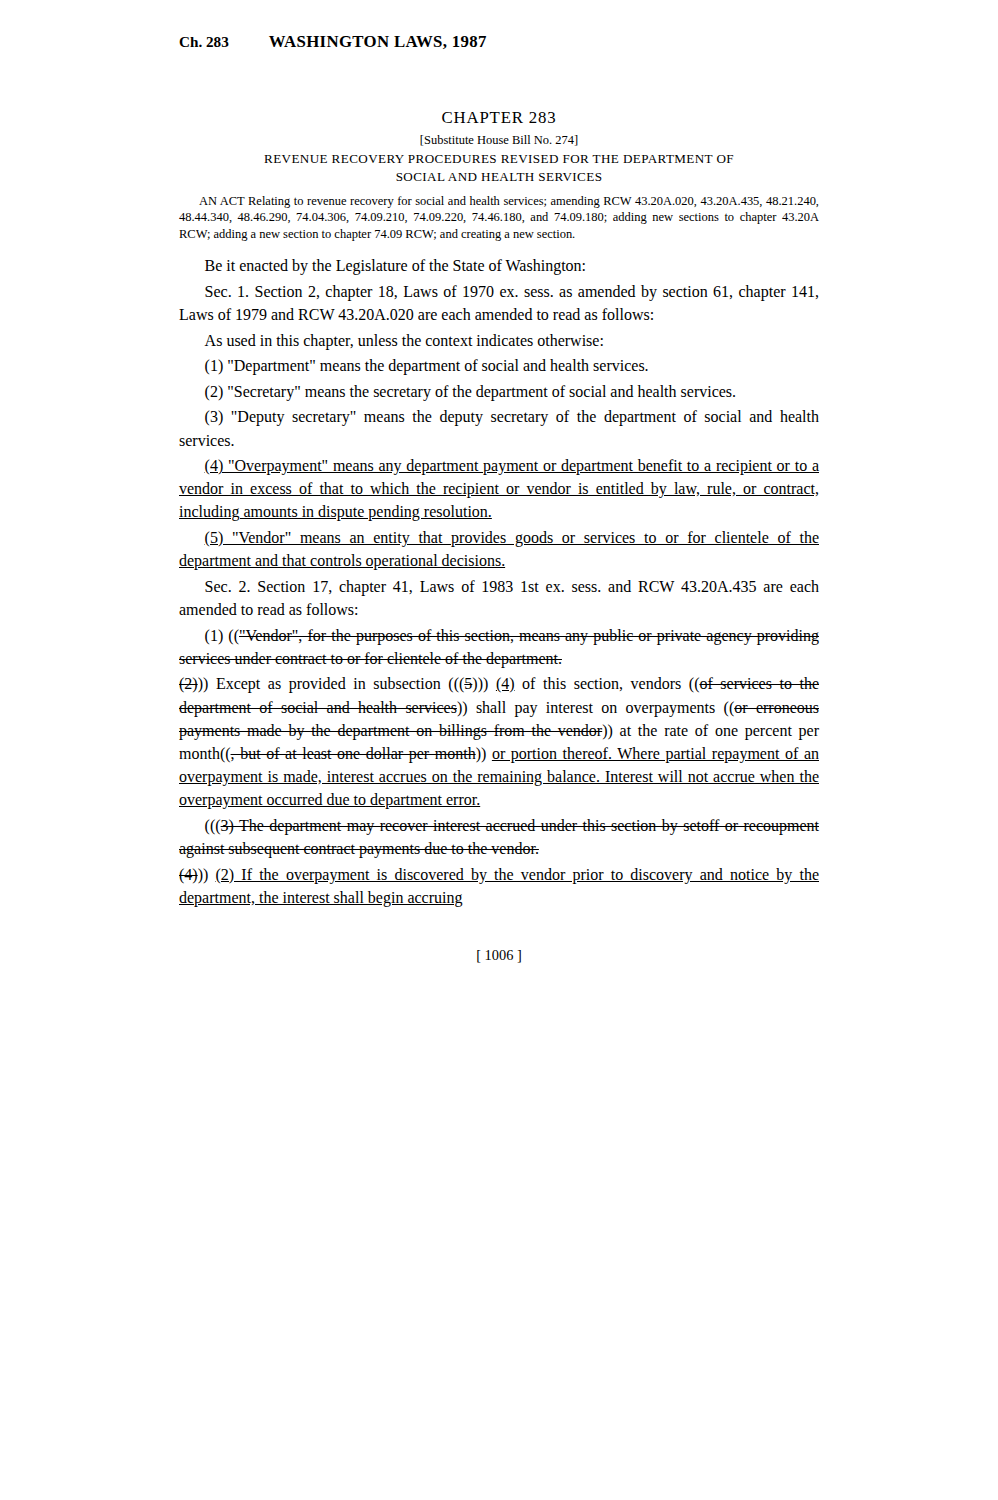Ch. 283 WASHINGTON LAWS, 1987
CHAPTER 283
[Substitute House Bill No. 274]
REVENUE RECOVERY PROCEDURES REVISED FOR THE DEPARTMENT OF
SOCIAL AND HEALTH SERVICES
AN ACT Relating to revenue recovery for social and health services; amending RCW 43.20A.020, 43.20A.435, 48.21.240, 48.44.340, 48.46.290, 74.04.306, 74.09.210, 74.09.220, 74.46.180, and 74.09.180; adding new sections to chapter 43.20A RCW; adding a new section to chapter 74.09 RCW; and creating a new section.
Be it enacted by the Legislature of the State of Washington:
Sec. 1. Section 2, chapter 18, Laws of 1970 ex. sess. as amended by section 61, chapter 141, Laws of 1979 and RCW 43.20A.020 are each amended to read as follows:
As used in this chapter, unless the context indicates otherwise:
(1) "Department" means the department of social and health services.
(2) "Secretary" means the secretary of the department of social and health services.
(3) "Deputy secretary" means the deputy secretary of the department of social and health services.
(4) "Overpayment" means any department payment or department benefit to a recipient or to a vendor in excess of that to which the recipient or vendor is entitled by law, rule, or contract, including amounts in dispute pending resolution.
(5) "Vendor" means an entity that provides goods or services to or for clientele of the department and that controls operational decisions.
Sec. 2. Section 17, chapter 41, Laws of 1983 1st ex. sess. and RCW 43.20A.435 are each amended to read as follows:
(1) (("Vendor", for the purposes of this section, means any public or private agency providing services under contract to or for clientele of the department.
(2))) Except as provided in subsection (((5))) (4) of this section, vendors ((of services to the department of social and health services)) shall pay interest on overpayments ((or erroneous payments made by the department on billings from the vendor)) at the rate of one percent per month((, but of at least one dollar per month)) or portion thereof. Where partial repayment of an overpayment is made, interest accrues on the remaining balance. Interest will not accrue when the overpayment occurred due to department error.
(((3) The department may recover interest accrued under this section by setoff or recoupment against subsequent contract payments due to the vendor.
(4))) (2) If the overpayment is discovered by the vendor prior to discovery and notice by the department, the interest shall begin accruing
[ 1006 ]